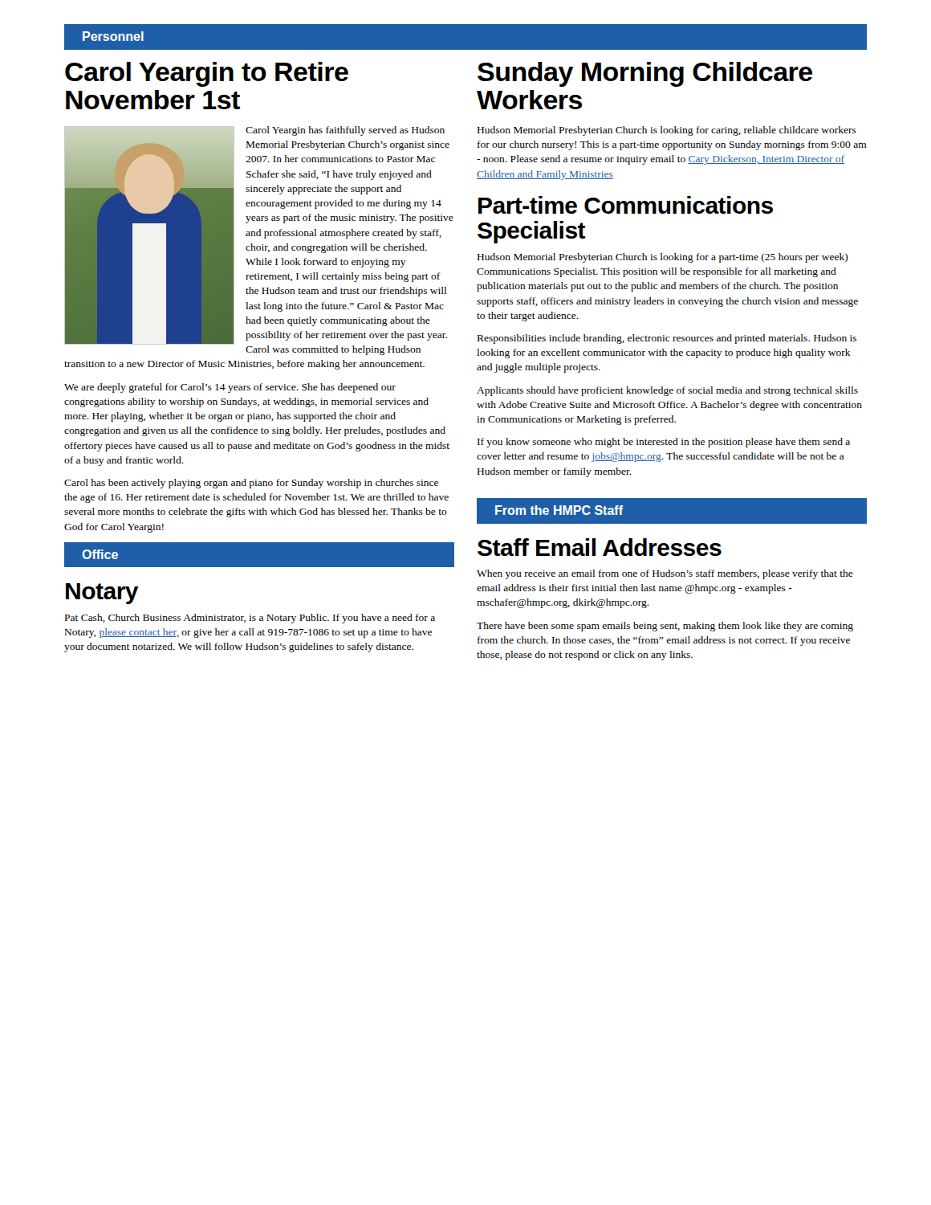Personnel
Carol Yeargin to Retire November 1st
Carol Yeargin has faithfully served as Hudson Memorial Presbyterian Church’s organist since 2007. In her communications to Pastor Mac Schafer she said, “I have truly enjoyed and sincerely appreciate the support and encouragement provided to me during my 14 years as part of the music ministry. The positive and professional atmosphere created by staff, choir, and congregation will be cherished. While I look forward to enjoying my retirement, I will certainly miss being part of the Hudson team and trust our friendships will last long into the future.” Carol & Pastor Mac had been quietly communicating about the possibility of her retirement over the past year. Carol was committed to helping Hudson transition to a new Director of Music Ministries, before making her announcement.
We are deeply grateful for Carol’s 14 years of service. She has deepened our congregations ability to worship on Sundays, at weddings, in memorial services and more. Her playing, whether it be organ or piano, has supported the choir and congregation and given us all the confidence to sing boldly. Her preludes, postludes and offertory pieces have caused us all to pause and meditate on God’s goodness in the midst of a busy and frantic world.
Carol has been actively playing organ and piano for Sunday worship in churches since the age of 16. Her retirement date is scheduled for November 1st. We are thrilled to have several more months to celebrate the gifts with which God has blessed her. Thanks be to God for Carol Yeargin!
Office
Notary
Pat Cash, Church Business Administrator, is a Notary Public. If you have a need for a Notary, please contact her, or give her a call at 919-787-1086 to set up a time to have your document notarized. We will follow Hudson’s guidelines to safely distance.
Sunday Morning Childcare Workers
Hudson Memorial Presbyterian Church is looking for caring, reliable childcare workers for our church nursery! This is a part-time opportunity on Sunday mornings from 9:00 am - noon. Please send a resume or inquiry email to Cary Dickerson, Interim Director of Children and Family Ministries
Part-time Communications Specialist
Hudson Memorial Presbyterian Church is looking for a part-time (25 hours per week) Communications Specialist. This position will be responsible for all marketing and publication materials put out to the public and members of the church. The position supports staff, officers and ministry leaders in conveying the church vision and message to their target audience.
Responsibilities include branding, electronic resources and printed materials. Hudson is looking for an excellent communicator with the capacity to produce high quality work and juggle multiple projects.
Applicants should have proficient knowledge of social media and strong technical skills with Adobe Creative Suite and Microsoft Office. A Bachelor’s degree with concentration in Communications or Marketing is preferred.
If you know someone who might be interested in the position please have them send a cover letter and resume to jobs@hmpc.org. The successful candidate will be not be a Hudson member or family member.
From the HMPC Staff
Staff Email Addresses
When you receive an email from one of Hudson’s staff members, please verify that the email address is their first initial then last name @hmpc.org - examples - mschafer@hmpc.org, dkirk@hmpc.org.
There have been some spam emails being sent, making them look like they are coming from the church. In those cases, the “from” email address is not correct. If you receive those, please do not respond or click on any links.